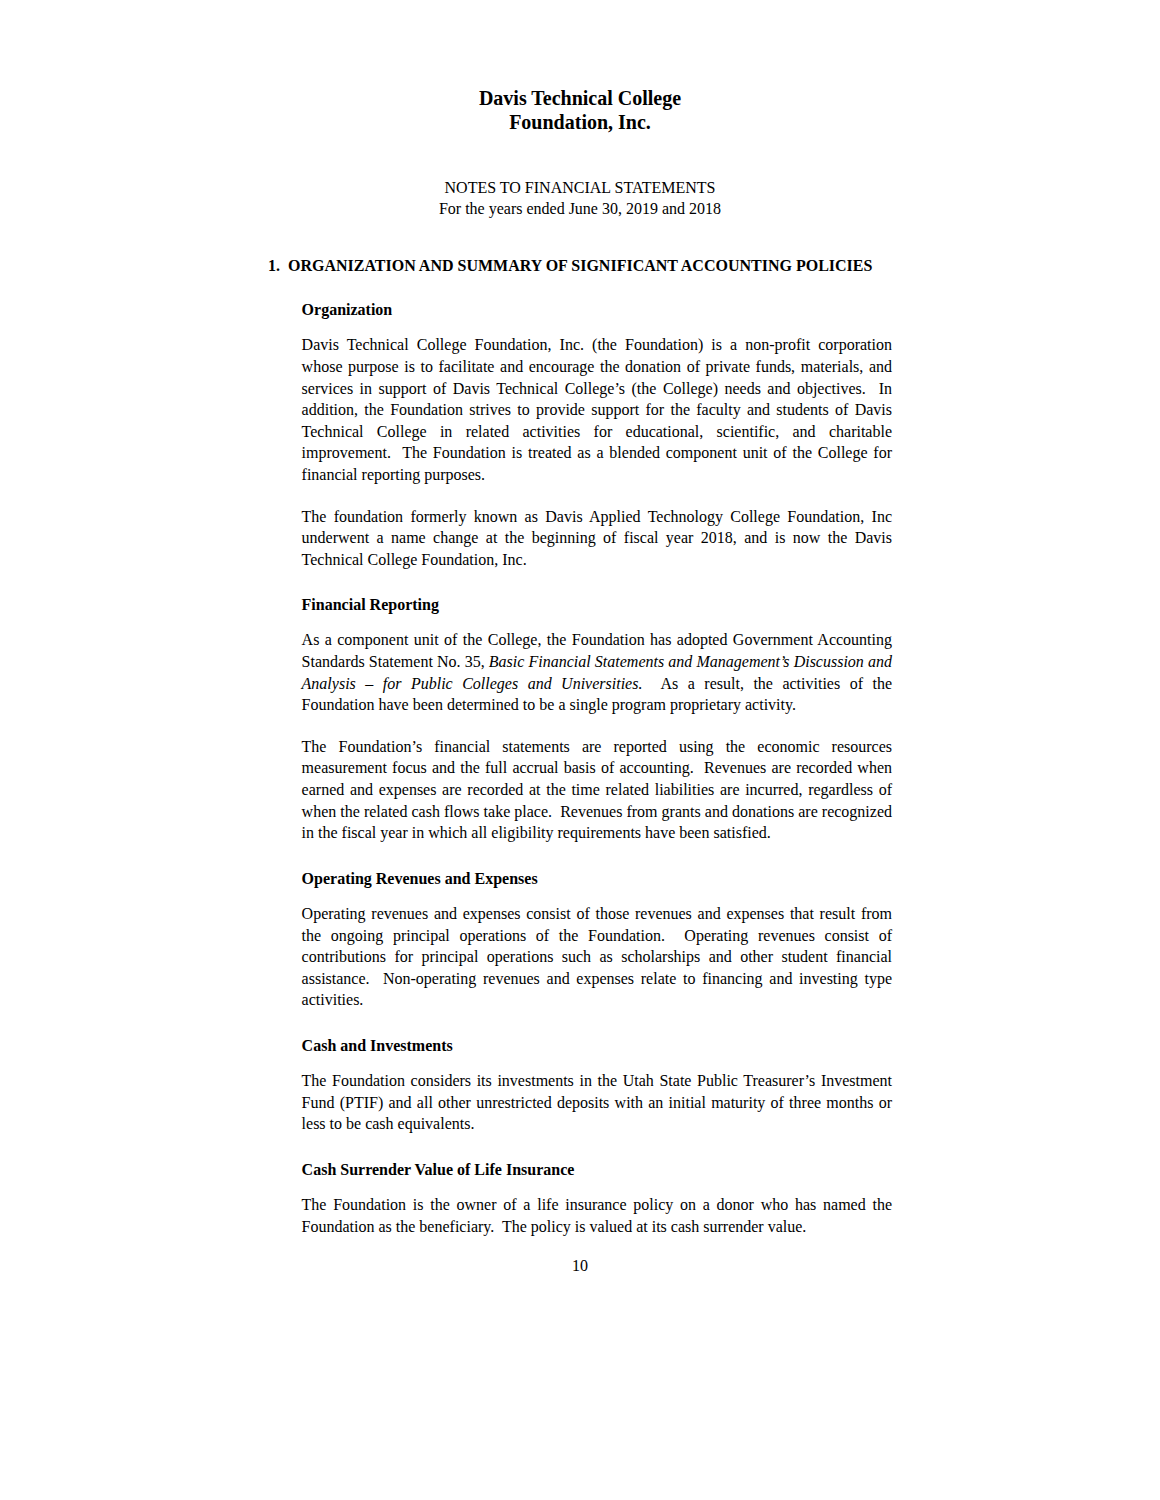Davis Technical College
Foundation, Inc.
NOTES TO FINANCIAL STATEMENTS For the years ended June 30, 2019 and 2018
1. ORGANIZATION AND SUMMARY OF SIGNIFICANT ACCOUNTING POLICIES
Organization
Davis Technical College Foundation, Inc. (the Foundation) is a non-profit corporation whose purpose is to facilitate and encourage the donation of private funds, materials, and services in support of Davis Technical College’s (the College) needs and objectives. In addition, the Foundation strives to provide support for the faculty and students of Davis Technical College in related activities for educational, scientific, and charitable improvement. The Foundation is treated as a blended component unit of the College for financial reporting purposes.
The foundation formerly known as Davis Applied Technology College Foundation, Inc underwent a name change at the beginning of fiscal year 2018, and is now the Davis Technical College Foundation, Inc.
Financial Reporting
As a component unit of the College, the Foundation has adopted Government Accounting Standards Statement No. 35, Basic Financial Statements and Management’s Discussion and Analysis – for Public Colleges and Universities. As a result, the activities of the Foundation have been determined to be a single program proprietary activity.
The Foundation’s financial statements are reported using the economic resources measurement focus and the full accrual basis of accounting. Revenues are recorded when earned and expenses are recorded at the time related liabilities are incurred, regardless of when the related cash flows take place. Revenues from grants and donations are recognized in the fiscal year in which all eligibility requirements have been satisfied.
Operating Revenues and Expenses
Operating revenues and expenses consist of those revenues and expenses that result from the ongoing principal operations of the Foundation. Operating revenues consist of contributions for principal operations such as scholarships and other student financial assistance. Non-operating revenues and expenses relate to financing and investing type activities.
Cash and Investments
The Foundation considers its investments in the Utah State Public Treasurer’s Investment Fund (PTIF) and all other unrestricted deposits with an initial maturity of three months or less to be cash equivalents.
Cash Surrender Value of Life Insurance
The Foundation is the owner of a life insurance policy on a donor who has named the Foundation as the beneficiary. The policy is valued at its cash surrender value.
10